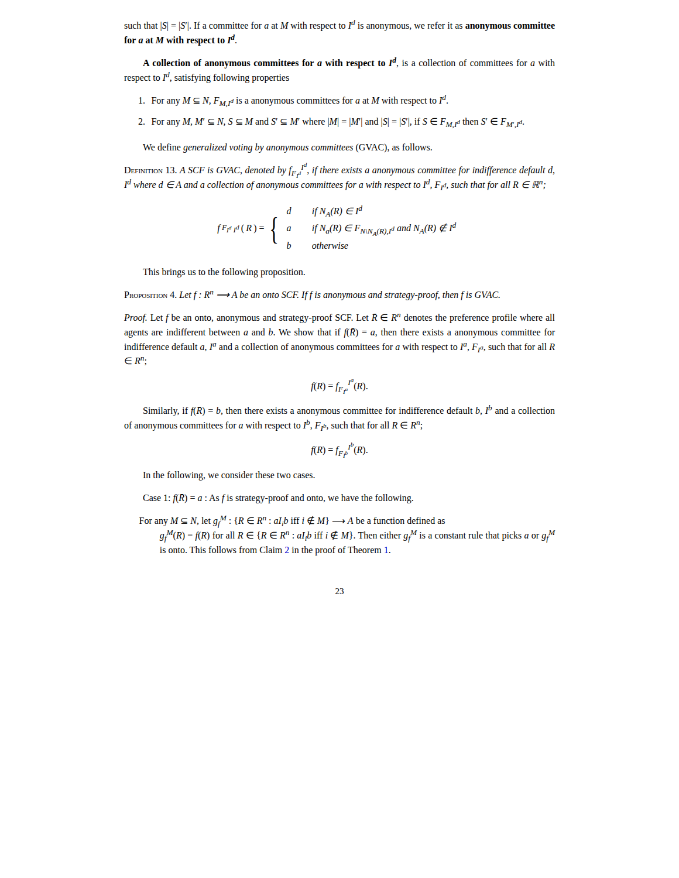such that |S| = |S′|. If a committee for a at M with respect to Id is anonymous, we refer it as anonymous committee for a at M with respect to Id.
A collection of anonymous committees for a with respect to Id, is a collection of committees for a with respect to Id, satisfying following properties
For any M ⊆ N, FM,Id is a anonymous committees for a at M with respect to Id.
For any M, M′ ⊆ N, S ⊆ M and S′ ⊆ M′ where |M| = |M′| and |S| = |S′|, if S ∈ FM,Id then S′ ∈ FM′,Id.
We define generalized voting by anonymous committees (GVAC), as follows.
Definition 13. A SCF is GVAC, denoted by fFIdId, if there exists a anonymous committee for indifference default d, Id where d ∈ A and a collection of anonymous committees for a with respect to Id, FId, such that for all R ∈ ℝn;
fFIdId(R) = {
| d | if N A ( R ) ∈ I d |
| a | if N a ( R ) ∈ F N \ N A ( R ), I d and N A ( R ) ∉ I d |
| b | otherwise |
This brings us to the following proposition.
Proposition 4. Let f : Rn ⟶ A be an onto SCF. If f is anonymous and strategy-proof, then f is GVAC.
Proof. Let f be an onto, anonymous and strategy-proof SCF. Let R̄ ∈ Rn denotes the preference profile where all agents are indifferent between a and b. We show that if f(R̄) = a, then there exists a anonymous committee for indifference default a, Ia and a collection of anonymous committees for a with respect to Ia, FIa, such that for all R ∈ Rn;
f(R) = fFIaIa(R).
Similarly, if f(R̄) = b, then there exists a anonymous committee for indifference default b, Ib and a collection of anonymous committees for a with respect to Ib, FIb, such that for all R ∈ Rn;
f(R) = fFIbIb(R).
In the following, we consider these two cases.
Case 1: f(R̄) = a : As f is strategy-proof and onto, we have the following.
For any M ⊆ N, let gfM : {R ∈ Rn : aIib iff i ∉ M} ⟶ A be a function defined as gfM(R) = f(R) for all R ∈ {R ∈ Rn : aIib iff i ∉ M}. Then either gfM is a constant rule that picks a or gfM is onto. This follows from Claim 2 in the proof of Theorem 1.
23